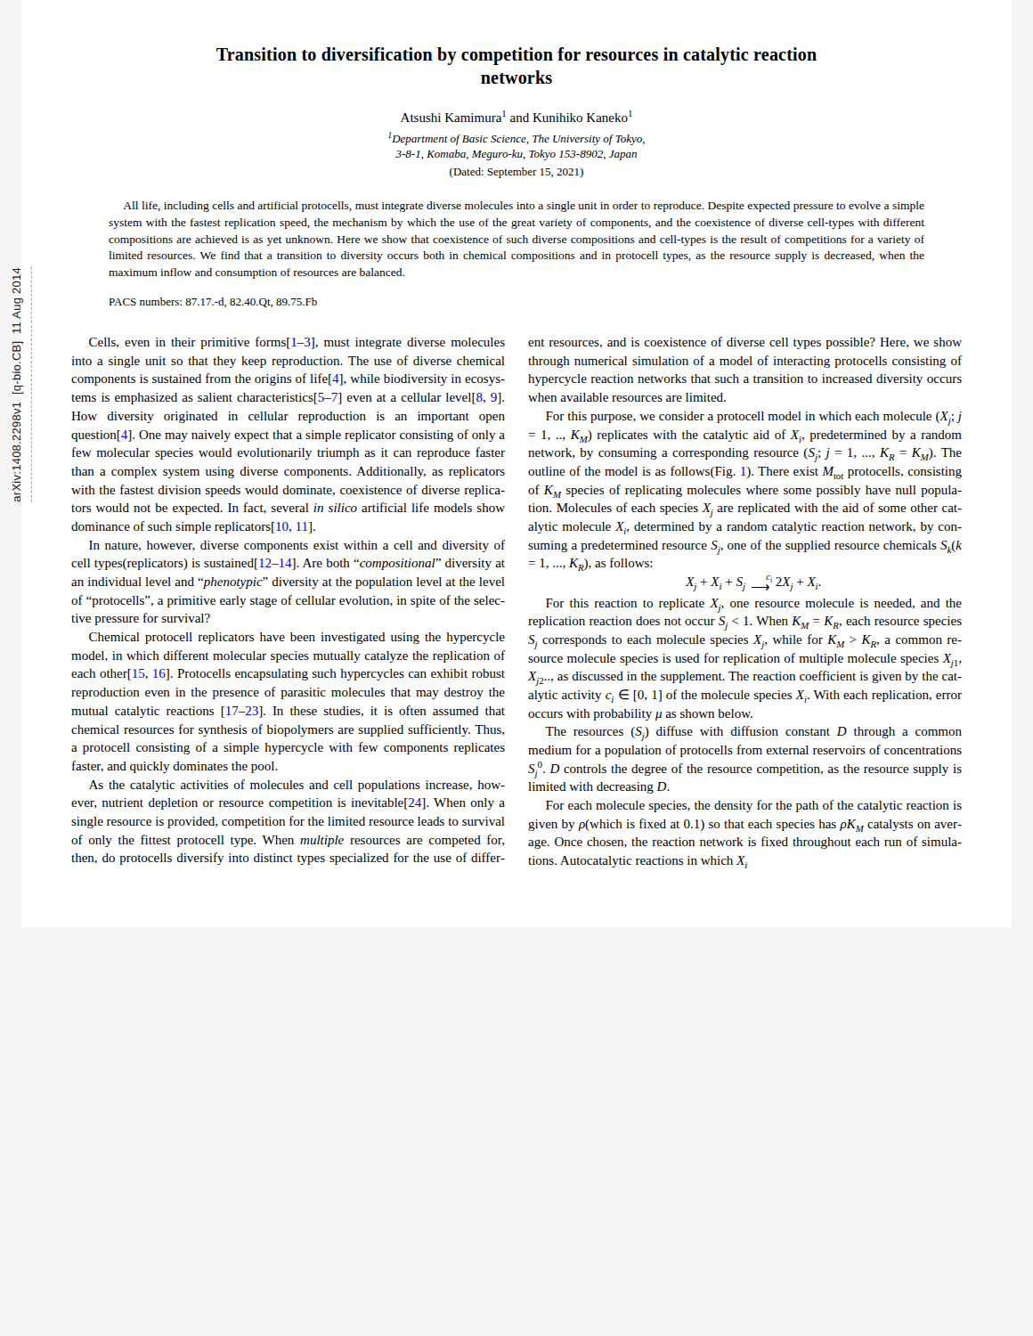arXiv:1408.2298v1 [q-bio.CB] 11 Aug 2014
Transition to diversification by competition for resources in catalytic reaction
networks
Atsushi Kamimura1 and Kunihiko Kaneko1
1Department of Basic Science, The University of Tokyo,
3-8-1, Komaba, Meguro-ku, Tokyo 153-8902, Japan
(Dated: September 15, 2021)
All life, including cells and artificial protocells, must integrate diverse molecules into a single unit in order to reproduce. Despite expected pressure to evolve a simple system with the fastest replication speed, the mechanism by which the use of the great variety of components, and the coexistence of diverse cell-types with different compositions are achieved is as yet unknown. Here we show that coexistence of such diverse compositions and cell-types is the result of competitions for a variety of limited resources. We find that a transition to diversity occurs both in chemical compositions and in protocell types, as the resource supply is decreased, when the maximum inflow and consumption of resources are balanced.
PACS numbers: 87.17.-d, 82.40.Qt, 89.75.Fb
Cells, even in their primitive forms[1–3], must integrate diverse molecules into a single unit so that they keep reproduction. The use of diverse chemical components is sustained from the origins of life[4], while biodiversity in ecosystems is emphasized as salient characteristics[5–7] even at a cellular level[8, 9]. How diversity originated in cellular reproduction is an important open question[4]. One may naively expect that a simple replicator consisting of only a few molecular species would evolutionarily triumph as it can reproduce faster than a complex system using diverse components. Additionally, as replicators with the fastest division speeds would dominate, coexistence of diverse replicators would not be expected. In fact, several in silico artificial life models show dominance of such simple replicators[10, 11].
In nature, however, diverse components exist within a cell and diversity of cell types(replicators) is sustained[12–14]. Are both “compositional” diversity at an individual level and “phenotypic” diversity at the population level at the level of “protocells”, a primitive early stage of cellular evolution, in spite of the selective pressure for survival?
Chemical protocell replicators have been investigated using the hypercycle model, in which different molecular species mutually catalyze the replication of each other[15, 16]. Protocells encapsulating such hypercycles can exhibit robust reproduction even in the presence of parasitic molecules that may destroy the mutual catalytic reactions [17–23]. In these studies, it is often assumed that chemical resources for synthesis of biopolymers are supplied sufficiently. Thus, a protocell consisting of a simple hypercycle with few components replicates faster, and quickly dominates the pool.
As the catalytic activities of molecules and cell populations increase, however, nutrient depletion or resource competition is inevitable[24]. When only a single resource is provided, competition for the limited resource leads to survival of only the fittest protocell type. When multiple resources are competed for, then, do protocells diversify into distinct types specialized for the use of different resources, and is coexistence of diverse cell types possible? Here, we show through numerical simulation of a model of interacting protocells consisting of hypercycle reaction networks that such a transition to increased diversity occurs when available resources are limited.
For this purpose, we consider a protocell model in which each molecule (Xj; j = 1, .., KM) replicates with the catalytic aid of Xi, predetermined by a random network, by consuming a corresponding resource (Sj; j = 1, ..., KR = KM). The outline of the model is as follows(Fig. 1). There exist Mtot protocells, consisting of KM species of replicating molecules where some possibly have null population. Molecules of each species Xj are replicated with the aid of some other catalytic molecule Xi, determined by a random catalytic reaction network, by consuming a predetermined resource Sj, one of the supplied resource chemicals Sk(k = 1, ..., KR), as follows:
Xj + Xi + Sj ci⟶ 2Xj + Xi.
For this reaction to replicate Xj, one resource molecule is needed, and the replication reaction does not occur Sj < 1. When KM = KR, each resource species Sj corresponds to each molecule species Xj, while for KM > KR, a common resource molecule species is used for replication of multiple molecule species Xj1, Xj2.., as discussed in the supplement. The reaction coefficient is given by the catalytic activity ci ∈ [0, 1] of the molecule species Xi. With each replication, error occurs with probability μ as shown below.
The resources (Sj) diffuse with diffusion constant D through a common medium for a population of protocells from external reservoirs of concentrations Sj0. D controls the degree of the resource competition, as the resource supply is limited with decreasing D.
For each molecule species, the density for the path of the catalytic reaction is given by ρ(which is fixed at 0.1) so that each species has ρKM catalysts on average. Once chosen, the reaction network is fixed throughout each run of simulations. Autocatalytic reactions in which Xi